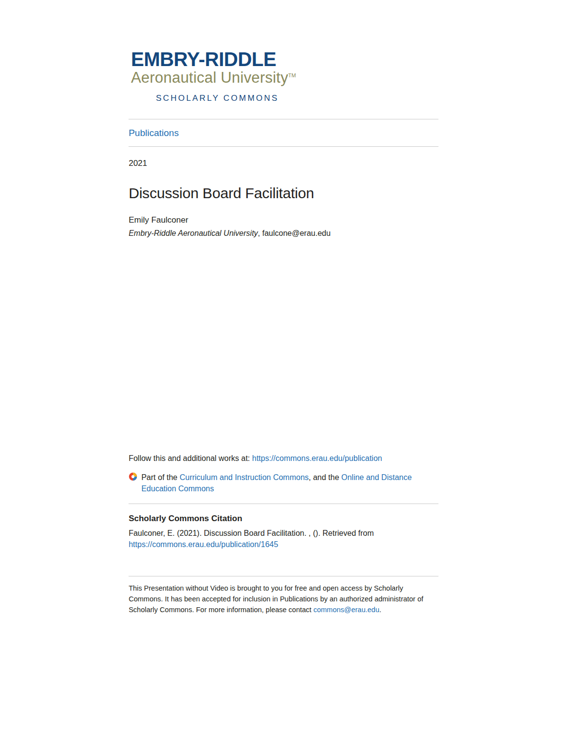EMBRY-RIDDLE
Aeronautical UniversityTM
SCHOLARLY COMMONS
Publications
2021
Discussion Board Facilitation
Emily Faulconer
Embry-Riddle Aeronautical University, faulcone@erau.edu
Follow this and additional works at: https://commons.erau.edu/publication
Part of the Curriculum and Instruction Commons, and the Online and Distance Education Commons
Scholarly Commons Citation
Faulconer, E. (2021). Discussion Board Facilitation. , (). Retrieved from https://commons.erau.edu/publication/1645
This Presentation without Video is brought to you for free and open access by Scholarly Commons. It has been accepted for inclusion in Publications by an authorized administrator of Scholarly Commons. For more information, please contact commons@erau.edu.